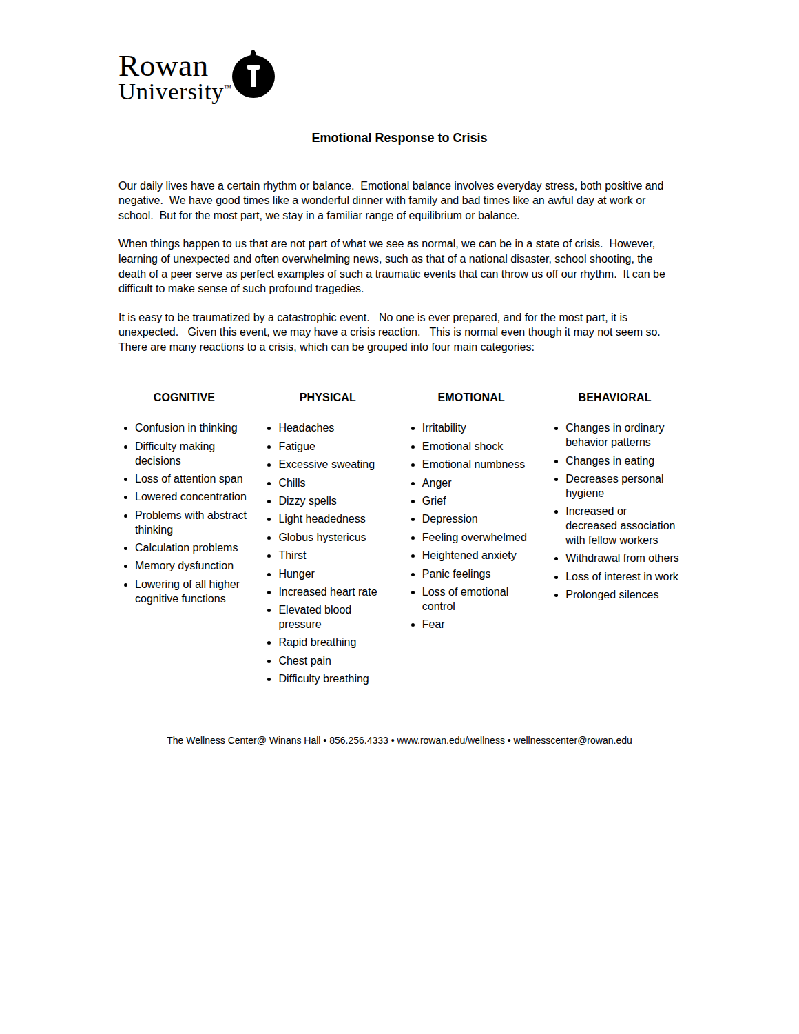Rowan University™
Emotional Response to Crisis
Our daily lives have a certain rhythm or balance. Emotional balance involves everyday stress, both positive and negative. We have good times like a wonderful dinner with family and bad times like an awful day at work or school. But for the most part, we stay in a familiar range of equilibrium or balance.
When things happen to us that are not part of what we see as normal, we can be in a state of crisis. However, learning of unexpected and often overwhelming news, such as that of a national disaster, school shooting, the death of a peer serve as perfect examples of such a traumatic events that can throw us off our rhythm. It can be difficult to make sense of such profound tragedies.
It is easy to be traumatized by a catastrophic event. No one is ever prepared, and for the most part, it is unexpected. Given this event, we may have a crisis reaction. This is normal even though it may not seem so. There are many reactions to a crisis, which can be grouped into four main categories:
COGNITIVE
Confusion in thinking
Difficulty making decisions
Loss of attention span
Lowered concentration
Problems with abstract thinking
Calculation problems
Memory dysfunction
Lowering of all higher cognitive functions
PHYSICAL
Headaches
Fatigue
Excessive sweating
Chills
Dizzy spells
Light headedness
Globus hystericus
Thirst
Hunger
Increased heart rate
Elevated blood pressure
Rapid breathing
Chest pain
Difficulty breathing
EMOTIONAL
Irritability
Emotional shock
Emotional numbness
Anger
Grief
Depression
Feeling overwhelmed
Heightened anxiety
Panic feelings
Loss of emotional control
Fear
BEHAVIORAL
Changes in ordinary behavior patterns
Changes in eating
Decreases personal hygiene
Increased or decreased association with fellow workers
Withdrawal from others
Loss of interest in work
Prolonged silences
The Wellness Center@ Winans Hall • 856.256.4333 • www.rowan.edu/wellness • wellnesscenter@rowan.edu